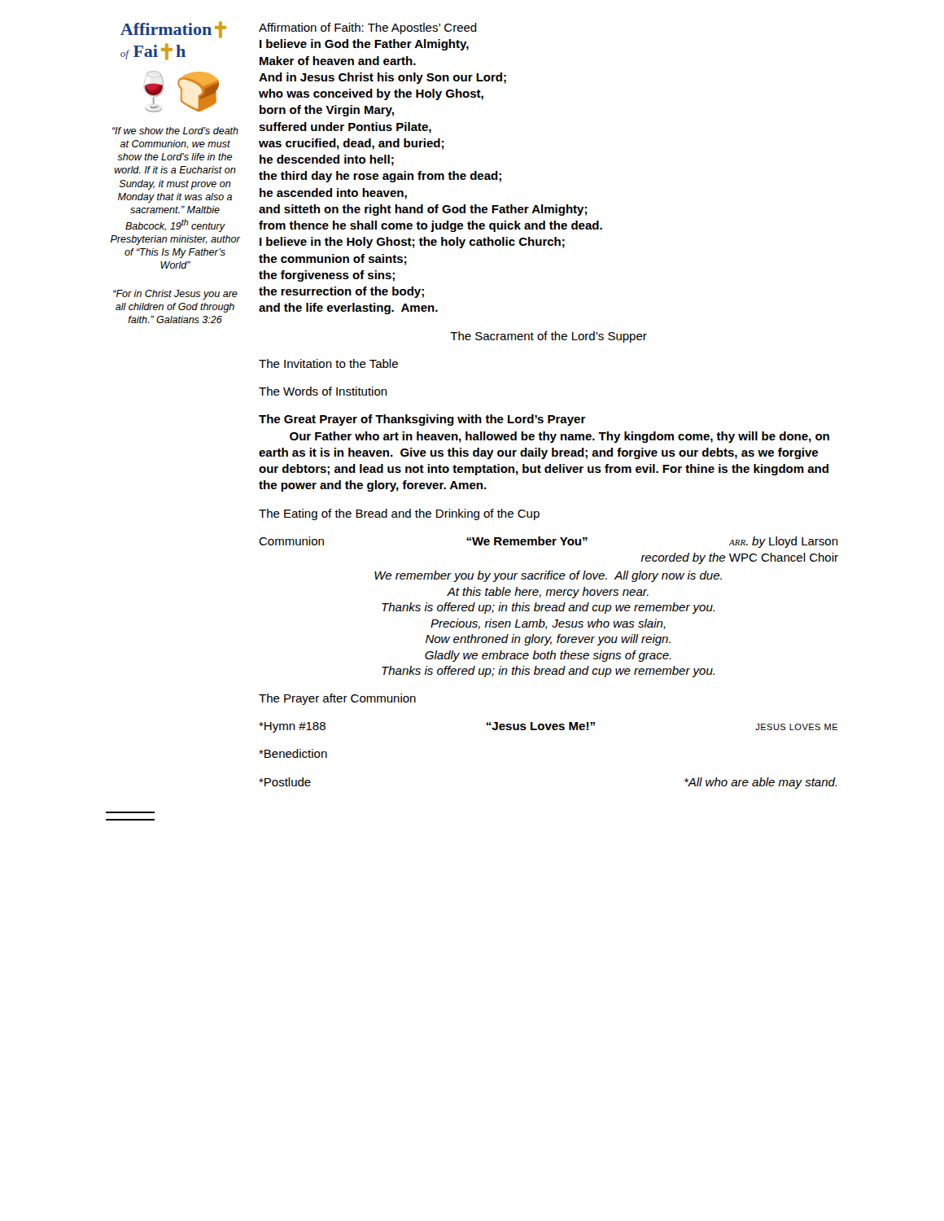Affirmation✝
of Fai✝h
🍷🍞
“If we show the Lord’s death at Communion, we must show the Lord’s life in the world. If it is a Eucharist on Sunday, it must prove on Monday that it was also a sacrament.” Maltbie Babcock, 19th century Presbyterian minister, author of “This Is My Father’s World”
“For in Christ Jesus you are all children of God through faith.” Galatians 3:26
Affirmation of Faith: The Apostles’ Creed
I believe in God the Father Almighty,
Maker of heaven and earth.
And in Jesus Christ his only Son our Lord;
who was conceived by the Holy Ghost,
born of the Virgin Mary,
suffered under Pontius Pilate,
was crucified, dead, and buried;
he descended into hell;
the third day he rose again from the dead;
he ascended into heaven,
and sitteth on the right hand of God the Father Almighty;
from thence he shall come to judge the quick and the dead.
I believe in the Holy Ghost; the holy catholic Church;
the communion of saints;
the forgiveness of sins;
the resurrection of the body;
and the life everlasting. Amen.
The Sacrament of the Lord’s Supper
The Invitation to the Table
The Words of Institution
The Great Prayer of Thanksgiving with the Lord’s Prayer
Our Father who art in heaven, hallowed be thy name. Thy kingdom come, thy will be done, on earth as it is in heaven. Give us this day our daily bread; and forgive us our debts, as we forgive our debtors; and lead us not into temptation, but deliver us from evil. For thine is the kingdom and the power and the glory, forever. Amen.
The Eating of the Bread and the Drinking of the Cup
Communion “We Remember You” arr. by Lloyd Larson
recorded by the WPC Chancel Choir
We remember you by your sacrifice of love. All glory now is due.
At this table here, mercy hovers near.
Thanks is offered up; in this bread and cup we remember you.
Precious, risen Lamb, Jesus who was slain,
Now enthroned in glory, forever you will reign.
Gladly we embrace both these signs of grace.
Thanks is offered up; in this bread and cup we remember you.
The Prayer after Communion
*Hymn #188 “Jesus Loves Me!” JESUS LOVES ME
*Benediction
*Postlude *All who are able may stand.